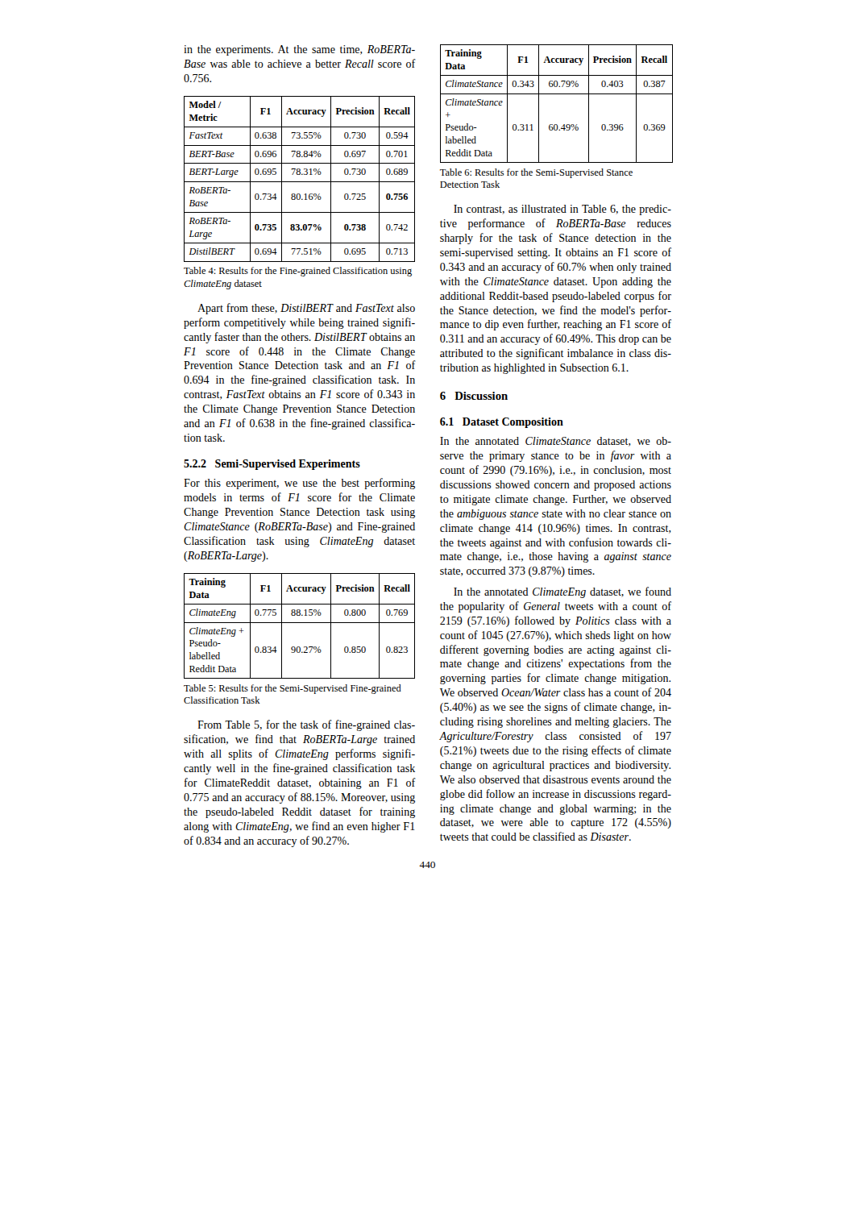in the experiments. At the same time, RoBERTa-Base was able to achieve a better Recall score of 0.756.
| Model / Metric | F1 | Accuracy | Precision | Recall |
| --- | --- | --- | --- | --- |
| FastText | 0.638 | 73.55% | 0.730 | 0.594 |
| BERT-Base | 0.696 | 78.84% | 0.697 | 0.701 |
| BERT-Large | 0.695 | 78.31% | 0.730 | 0.689 |
| RoBERTa-Base | 0.734 | 80.16% | 0.725 | 0.756 |
| RoBERTa-Large | 0.735 | 83.07% | 0.738 | 0.742 |
| DistilBERT | 0.694 | 77.51% | 0.695 | 0.713 |
Table 4: Results for the Fine-grained Classification using ClimateEng dataset
Apart from these, DistilBERT and FastText also perform competitively while being trained significantly faster than the others. DistilBERT obtains an F1 score of 0.448 in the Climate Change Prevention Stance Detection task and an F1 of 0.694 in the fine-grained classification task. In contrast, FastText obtains an F1 score of 0.343 in the Climate Change Prevention Stance Detection and an F1 of 0.638 in the fine-grained classification task.
5.2.2 Semi-Supervised Experiments
For this experiment, we use the best performing models in terms of F1 score for the Climate Change Prevention Stance Detection task using ClimateStance (RoBERTa-Base) and Fine-grained Classification task using ClimateEng dataset (RoBERTa-Large).
| Training Data | F1 | Accuracy | Precision | Recall |
| --- | --- | --- | --- | --- |
| ClimateEng | 0.775 | 88.15% | 0.800 | 0.769 |
| ClimateEng + Pseudo-labelled Reddit Data | 0.834 | 90.27% | 0.850 | 0.823 |
Table 5: Results for the Semi-Supervised Fine-grained Classification Task
From Table 5, for the task of fine-grained classification, we find that RoBERTa-Large trained with all splits of ClimateEng performs significantly well in the fine-grained classification task for ClimateReddit dataset, obtaining an F1 of 0.775 and an accuracy of 88.15%. Moreover, using the pseudo-labeled Reddit dataset for training along with ClimateEng, we find an even higher F1 of 0.834 and an accuracy of 90.27%.
| Training Data | F1 | Accuracy | Precision | Recall |
| --- | --- | --- | --- | --- |
| ClimateStance | 0.343 | 60.79% | 0.403 | 0.387 |
| ClimateStance + Pseudo-labelled Reddit Data | 0.311 | 60.49% | 0.396 | 0.369 |
Table 6: Results for the Semi-Supervised Stance Detection Task
In contrast, as illustrated in Table 6, the predictive performance of RoBERTa-Base reduces sharply for the task of Stance detection in the semi-supervised setting. It obtains an F1 score of 0.343 and an accuracy of 60.7% when only trained with the ClimateStance dataset. Upon adding the additional Reddit-based pseudo-labeled corpus for the Stance detection, we find the model's performance to dip even further, reaching an F1 score of 0.311 and an accuracy of 60.49%. This drop can be attributed to the significant imbalance in class distribution as highlighted in Subsection 6.1.
6 Discussion
6.1 Dataset Composition
In the annotated ClimateStance dataset, we observe the primary stance to be in favor with a count of 2990 (79.16%), i.e., in conclusion, most discussions showed concern and proposed actions to mitigate climate change. Further, we observed the ambiguous stance state with no clear stance on climate change 414 (10.96%) times. In contrast, the tweets against and with confusion towards climate change, i.e., those having a against stance state, occurred 373 (9.87%) times.
In the annotated ClimateEng dataset, we found the popularity of General tweets with a count of 2159 (57.16%) followed by Politics class with a count of 1045 (27.67%), which sheds light on how different governing bodies are acting against climate change and citizens' expectations from the governing parties for climate change mitigation. We observed Ocean/Water class has a count of 204 (5.40%) as we see the signs of climate change, including rising shorelines and melting glaciers. The Agriculture/Forestry class consisted of 197 (5.21%) tweets due to the rising effects of climate change on agricultural practices and biodiversity. We also observed that disastrous events around the globe did follow an increase in discussions regarding climate change and global warming; in the dataset, we were able to capture 172 (4.55%) tweets that could be classified as Disaster.
440